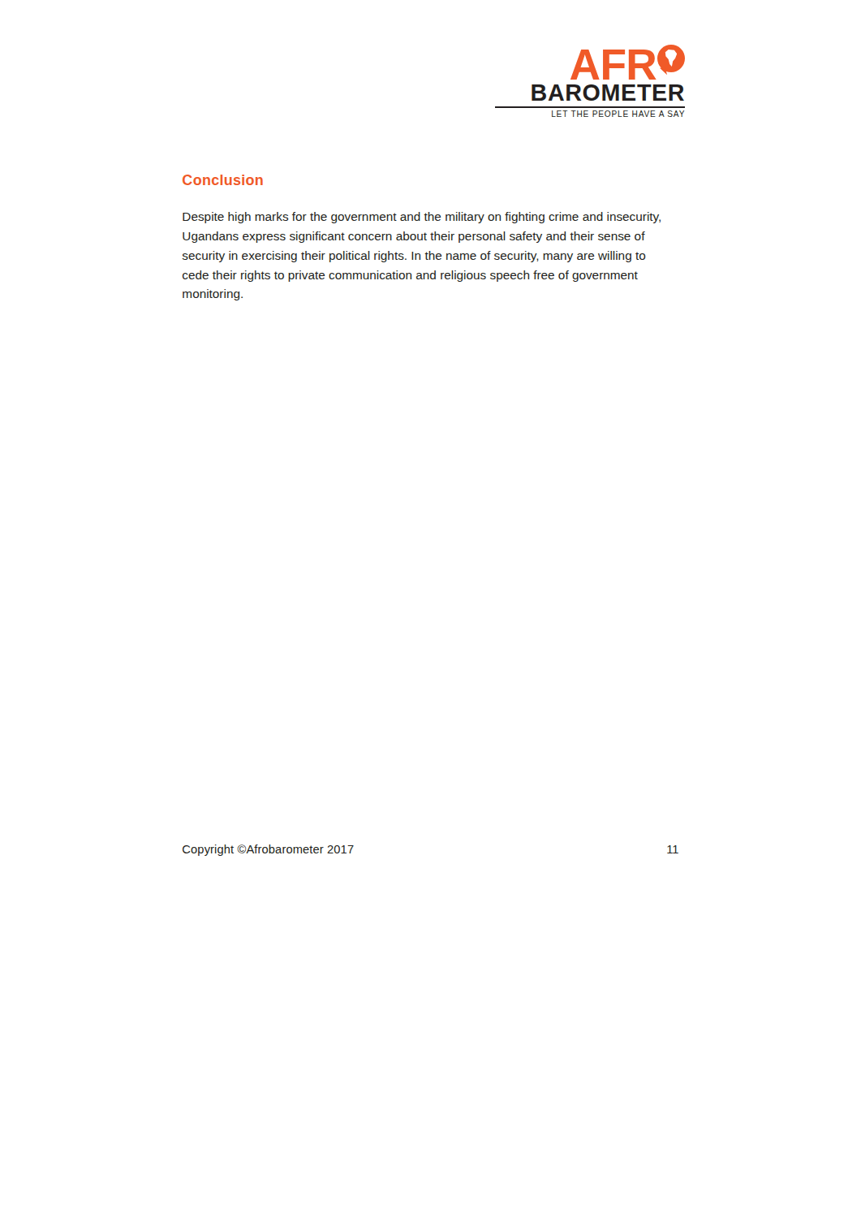AFR
BAROMETER
LET THE PEOPLE HAVE A SAY
Conclusion
Despite high marks for the government and the military on fighting crime and insecurity, Ugandans express significant concern about their personal safety and their sense of security in exercising their political rights. In the name of security, many are willing to cede their rights to private communication and religious speech free of government monitoring.
Copyright ©Afrobarometer 2017 11